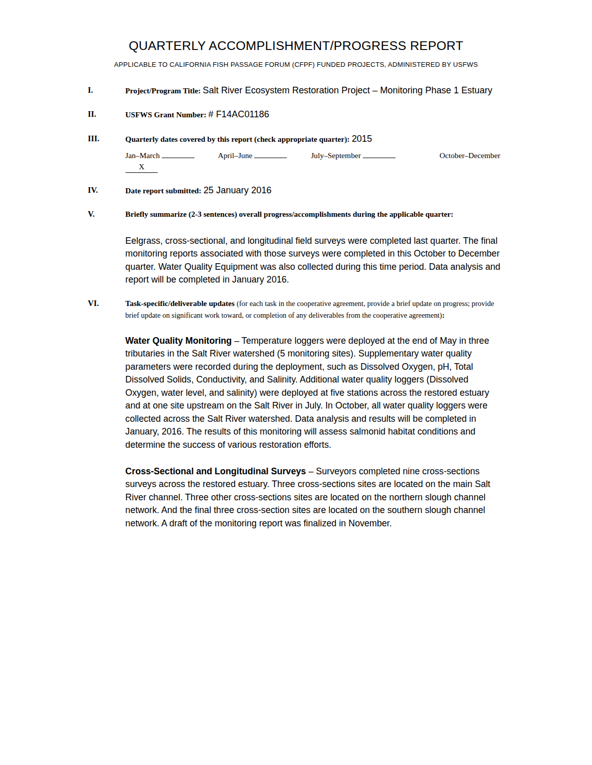QUARTERLY ACCOMPLISHMENT/PROGRESS REPORT
APPLICABLE TO CALIFORNIA FISH PASSAGE FORUM (CFPF) FUNDED PROJECTS, ADMINISTERED BY USFWS
Project/Program Title: Salt River Ecosystem Restoration Project – Monitoring Phase 1 Estuary
USFWS Grant Number: # F14AC01186
Quarterly dates covered by this report (check appropriate quarter): 2015
Jan–March April–June July–September October–December X
Date report submitted: 25 January 2016
Briefly summarize (2-3 sentences) overall progress/accomplishments during the applicable quarter:
Eelgrass, cross-sectional, and longitudinal field surveys were completed last quarter. The final monitoring reports associated with those surveys were completed in this October to December quarter. Water Quality Equipment was also collected during this time period. Data analysis and report will be completed in January 2016.
Task-specific/deliverable updates (for each task in the cooperative agreement, provide a brief update on progress; provide brief update on significant work toward, or completion of any deliverables from the cooperative agreement):
Water Quality Monitoring – Temperature loggers were deployed at the end of May in three tributaries in the Salt River watershed (5 monitoring sites). Supplementary water quality parameters were recorded during the deployment, such as Dissolved Oxygen, pH, Total Dissolved Solids, Conductivity, and Salinity. Additional water quality loggers (Dissolved Oxygen, water level, and salinity) were deployed at five stations across the restored estuary and at one site upstream on the Salt River in July. In October, all water quality loggers were collected across the Salt River watershed. Data analysis and results will be completed in January, 2016. The results of this monitoring will assess salmonid habitat conditions and determine the success of various restoration efforts.
Cross-Sectional and Longitudinal Surveys – Surveyors completed nine cross-sections surveys across the restored estuary. Three cross-sections sites are located on the main Salt River channel. Three other cross-sections sites are located on the northern slough channel network. And the final three cross-section sites are located on the southern slough channel network. A draft of the monitoring report was finalized in November.